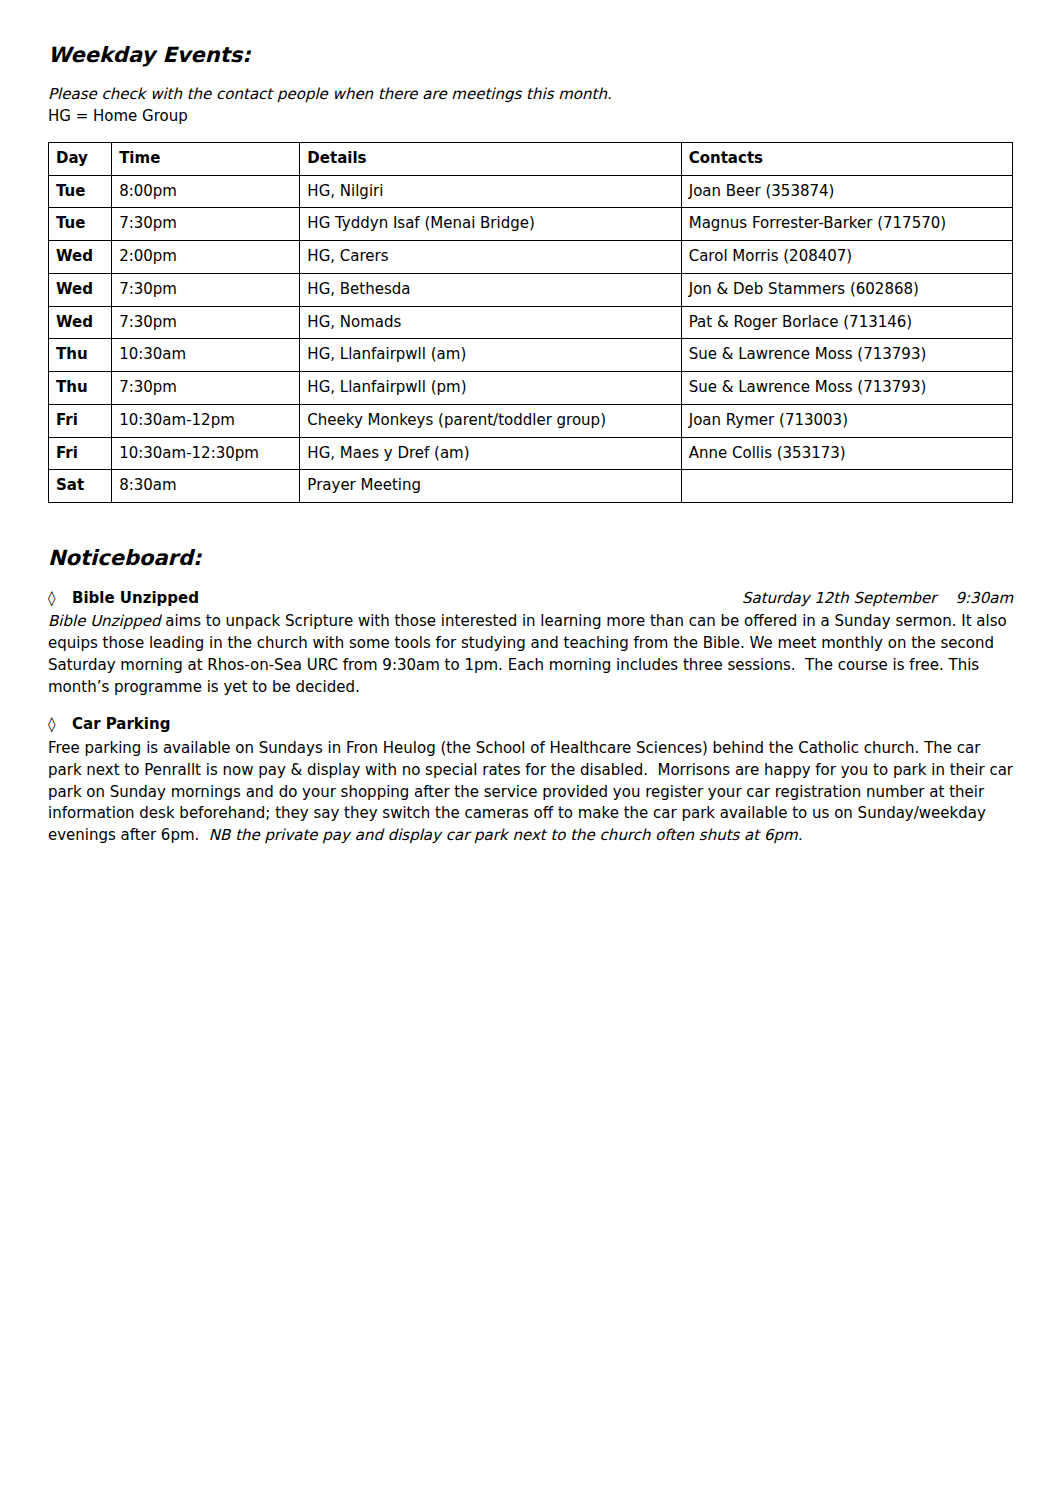Weekday Events:
Please check with the contact people when there are meetings this month.
HG = Home Group
| Day | Time | Details | Contacts |
| --- | --- | --- | --- |
| Tue | 8:00pm | HG, Nilgiri | Joan Beer (353874) |
| Tue | 7:30pm | HG Tyddyn Isaf (Menai Bridge) | Magnus Forrester-Barker (717570) |
| Wed | 2:00pm | HG, Carers | Carol Morris (208407) |
| Wed | 7:30pm | HG, Bethesda | Jon & Deb Stammers (602868) |
| Wed | 7:30pm | HG, Nomads | Pat & Roger Borlace (713146) |
| Thu | 10:30am | HG, Llanfairpwll (am) | Sue & Lawrence Moss (713793) |
| Thu | 7:30pm | HG, Llanfairpwll (pm) | Sue & Lawrence Moss (713793) |
| Fri | 10:30am-12pm | Cheeky Monkeys (parent/toddler group) | Joan Rymer (713003) |
| Fri | 10:30am-12:30pm | HG, Maes y Dref (am) | Anne Collis (353173) |
| Sat | 8:30am | Prayer Meeting | |
Noticeboard:
◊Bible Unzipped Saturday 12th September 9:30am
Bible Unzipped aims to unpack Scripture with those interested in learning more than can be offered in a Sunday sermon. It also equips those leading in the church with some tools for studying and teaching from the Bible. We meet monthly on the second Saturday morning at Rhos-on-Sea URC from 9:30am to 1pm. Each morning includes three sessions. The course is free. This month’s programme is yet to be decided.
◊Car Parking
Free parking is available on Sundays in Fron Heulog (the School of Healthcare Sciences) behind the Catholic church. The car park next to Penrallt is now pay & display with no special rates for the disabled. Morrisons are happy for you to park in their car park on Sunday mornings and do your shopping after the service provided you register your car registration number at their information desk beforehand; they say they switch the cameras off to make the car park available to us on Sunday/weekday evenings after 6pm. NB the private pay and display car park next to the church often shuts at 6pm.